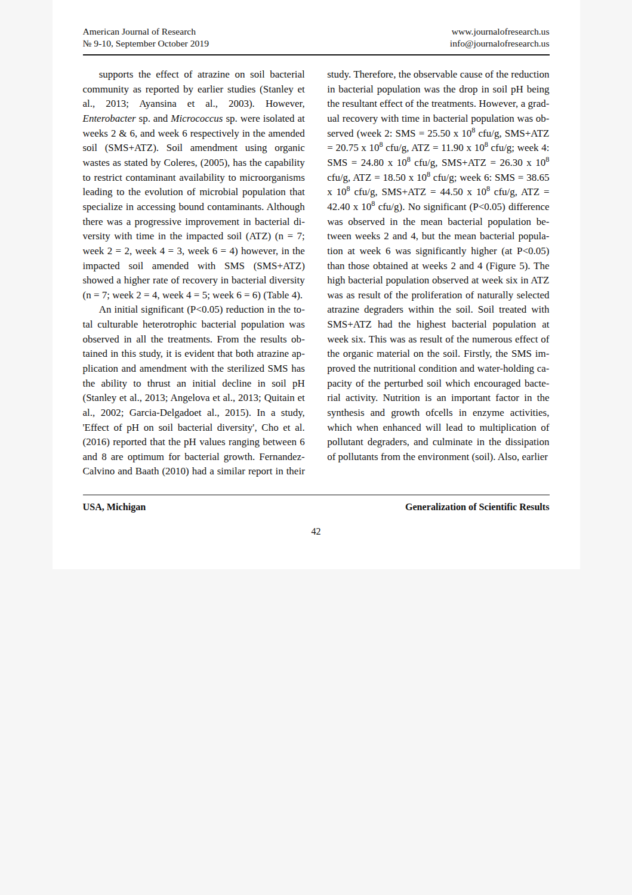American Journal of Research
№ 9-10, September October 2019
www.journalofresearch.us
info@journalofresearch.us
supports the effect of atrazine on soil bacterial community as reported by earlier studies (Stanley et al., 2013; Ayansina et al., 2003). However, Enterobacter sp. and Micrococcus sp. were isolated at weeks 2 & 6, and week 6 respectively in the amended soil (SMS+ATZ). Soil amendment using organic wastes as stated by Coleres, (2005), has the capability to restrict contaminant availability to microorganisms leading to the evolution of microbial population that specialize in accessing bound contaminants. Although there was a progressive improvement in bacterial diversity with time in the impacted soil (ATZ) (n = 7; week 2 = 2, week 4 = 3, week 6 = 4) however, in the impacted soil amended with SMS (SMS+ATZ) showed a higher rate of recovery in bacterial diversity (n = 7; week 2 = 4, week 4 = 5; week 6 = 6) (Table 4).
An initial significant (P<0.05) reduction in the total culturable heterotrophic bacterial population was observed in all the treatments. From the results obtained in this study, it is evident that both atrazine application and amendment with the sterilized SMS has the ability to thrust an initial decline in soil pH (Stanley et al., 2013; Angelova et al., 2013; Quitain et al., 2002; Garcia-Delgadoet al., 2015). In a study, 'Effect of pH on soil bacterial diversity', Cho et al. (2016) reported that the pH values ranging between 6 and 8 are optimum for bacterial growth. Fernandez-Calvino and Baath (2010) had a similar report in their study. Therefore, the observable cause of the reduction in bacterial population was the drop in soil pH being the resultant effect of the treatments. However, a gradual recovery with time in bacterial population was observed (week 2: SMS = 25.50 x 108 cfu/g, SMS+ATZ = 20.75 x 108 cfu/g, ATZ = 11.90 x 108 cfu/g; week 4: SMS = 24.80 x 108 cfu/g, SMS+ATZ = 26.30 x 108 cfu/g, ATZ = 18.50 x 108 cfu/g; week 6: SMS = 38.65 x 108 cfu/g, SMS+ATZ = 44.50 x 108 cfu/g, ATZ = 42.40 x 108 cfu/g). No significant (P<0.05) difference was observed in the mean bacterial population between weeks 2 and 4, but the mean bacterial population at week 6 was significantly higher (at P<0.05) than those obtained at weeks 2 and 4 (Figure 5). The high bacterial population observed at week six in ATZ was as result of the proliferation of naturally selected atrazine degraders within the soil. Soil treated with SMS+ATZ had the highest bacterial population at week six. This was as result of the numerous effect of the organic material on the soil. Firstly, the SMS improved the nutritional condition and water-holding capacity of the perturbed soil which encouraged bacterial activity. Nutrition is an important factor in the synthesis and growth ofcells in enzyme activities, which when enhanced will lead to multiplication of pollutant degraders, and culminate in the dissipation of pollutants from the environment (soil). Also, earlier
USA, Michigan Generalization of Scientific Results
42